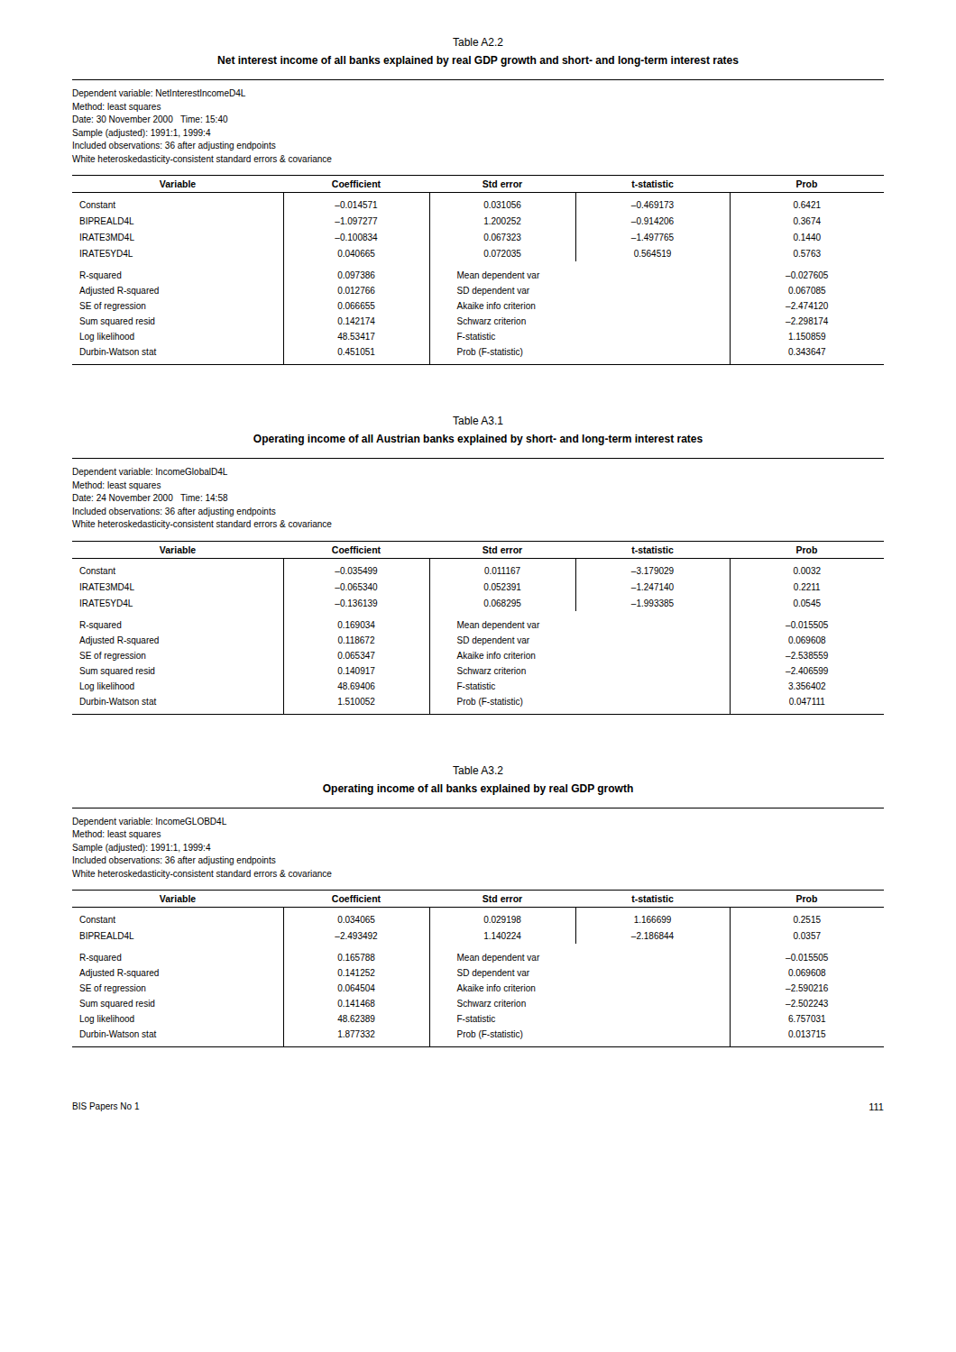Table A2.2
Net interest income of all banks explained by real GDP growth and short- and long-term interest rates
Dependent variable: NetInterestIncomeD4L
Method: least squares
Date: 30 November 2000 Time: 15:40
Sample (adjusted): 1991:1, 1999:4
Included observations: 36 after adjusting endpoints
White heteroskedasticity-consistent standard errors & covariance
| Variable | Coefficient | Std error | t-statistic | Prob |
| --- | --- | --- | --- | --- |
| Constant | –0.014571 | 0.031056 | –0.469173 | 0.6421 |
| BIPREALD4L | –1.097277 | 1.200252 | –0.914206 | 0.3674 |
| IRATE3MD4L | –0.100834 | 0.067323 | –1.497765 | 0.1440 |
| IRATE5YD4L | 0.040665 | 0.072035 | 0.564519 | 0.5763 |
| R-squared | 0.097386 | Mean dependent var | –0.027605 |
| Adjusted R-squared | 0.012766 | SD dependent var | 0.067085 |
| SE of regression | 0.066655 | Akaike info criterion | –2.474120 |
| Sum squared resid | 0.142174 | Schwarz criterion | –2.298174 |
| Log likelihood | 48.53417 | F-statistic | 1.150859 |
| Durbin-Watson stat | 0.451051 | Prob (F-statistic) | 0.343647 |
Table A3.1
Operating income of all Austrian banks explained by short- and long-term interest rates
Dependent variable: IncomeGlobalD4L
Method: least squares
Date: 24 November 2000 Time: 14:58
Included observations: 36 after adjusting endpoints
White heteroskedasticity-consistent standard errors & covariance
| Variable | Coefficient | Std error | t-statistic | Prob |
| --- | --- | --- | --- | --- |
| Constant | –0.035499 | 0.011167 | –3.179029 | 0.0032 |
| IRATE3MD4L | –0.065340 | 0.052391 | –1.247140 | 0.2211 |
| IRATE5YD4L | –0.136139 | 0.068295 | –1.993385 | 0.0545 |
| R-squared | 0.169034 | Mean dependent var | –0.015505 |
| Adjusted R-squared | 0.118672 | SD dependent var | 0.069608 |
| SE of regression | 0.065347 | Akaike info criterion | –2.538559 |
| Sum squared resid | 0.140917 | Schwarz criterion | –2.406599 |
| Log likelihood | 48.69406 | F-statistic | 3.356402 |
| Durbin-Watson stat | 1.510052 | Prob (F-statistic) | 0.047111 |
Table A3.2
Operating income of all banks explained by real GDP growth
Dependent variable: IncomeGLOBD4L
Method: least squares
Sample (adjusted): 1991:1, 1999:4
Included observations: 36 after adjusting endpoints
White heteroskedasticity-consistent standard errors & covariance
| Variable | Coefficient | Std error | t-statistic | Prob |
| --- | --- | --- | --- | --- |
| Constant | 0.034065 | 0.029198 | 1.166699 | 0.2515 |
| BIPREALD4L | –2.493492 | 1.140224 | –2.186844 | 0.0357 |
| R-squared | 0.165788 | Mean dependent var | –0.015505 |
| Adjusted R-squared | 0.141252 | SD dependent var | 0.069608 |
| SE of regression | 0.064504 | Akaike info criterion | –2.590216 |
| Sum squared resid | 0.141468 | Schwarz criterion | –2.502243 |
| Log likelihood | 48.62389 | F-statistic | 6.757031 |
| Durbin-Watson stat | 1.877332 | Prob (F-statistic) | 0.013715 |
BIS Papers No 1
111